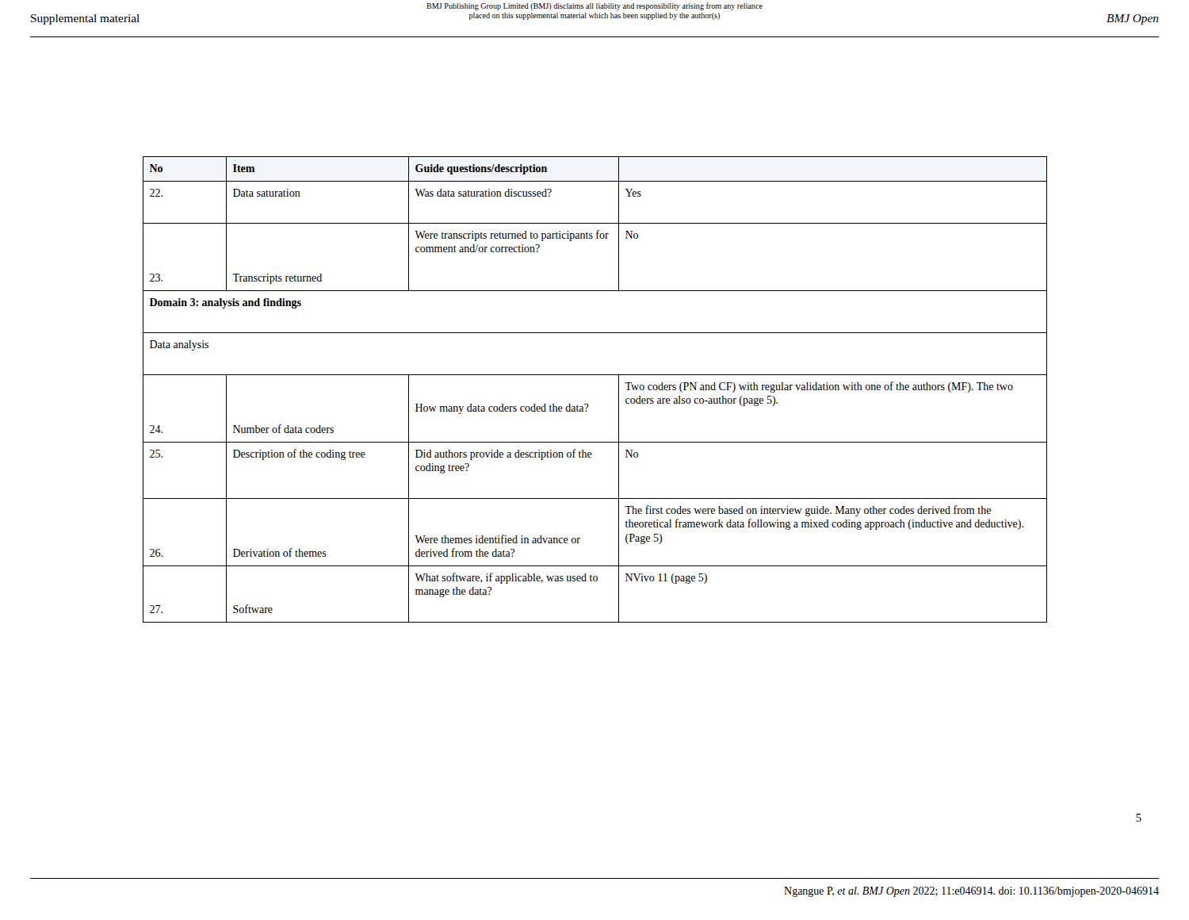Supplemental material
BMJ Publishing Group Limited (BMJ) disclaims all liability and responsibility arising from any reliance
placed on this supplemental material which has been supplied by the author(s)
BMJ Open
| No | Item | Guide questions/description | |
| --- | --- | --- | --- |
| 22. | Data saturation | Was data saturation discussed? | Yes |
| 23. | Transcripts returned | Were transcripts returned to participants for comment and/or correction? | No |
| Domain 3: analysis and findings |
| Data analysis |
| 24. | Number of data coders | How many data coders coded the data? | Two coders (PN and CF) with regular validation with one of the authors (MF). The two coders are also co-author (page 5). |
| 25. | Description of the coding tree | Did authors provide a description of the coding tree? | No |
| 26. | Derivation of themes | Were themes identified in advance or derived from the data? | The first codes were based on interview guide. Many other codes derived from the theoretical framework data following a mixed coding approach (inductive and deductive). (Page 5) |
| 27. | Software | What software, if applicable, was used to manage the data? | NVivo 11 (page 5) |
5
Ngangue P, et al. BMJ Open 2022; 11:e046914. doi: 10.1136/bmjopen-2020-046914